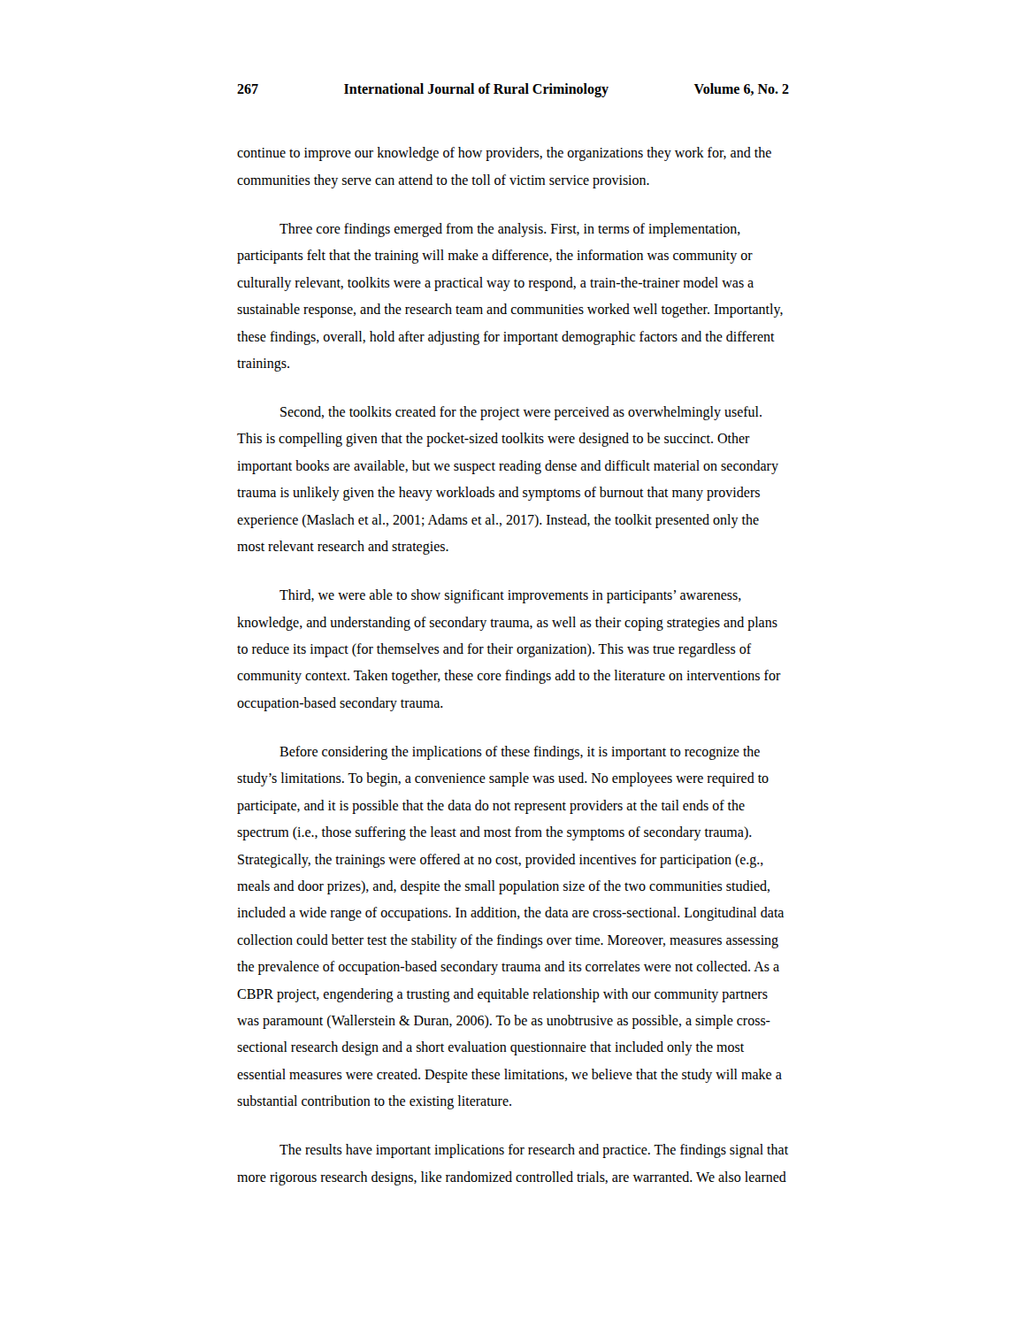267 International Journal of Rural Criminology Volume 6, No. 2
continue to improve our knowledge of how providers, the organizations they work for, and the communities they serve can attend to the toll of victim service provision.
Three core findings emerged from the analysis. First, in terms of implementation, participants felt that the training will make a difference, the information was community or culturally relevant, toolkits were a practical way to respond, a train-the-trainer model was a sustainable response, and the research team and communities worked well together. Importantly, these findings, overall, hold after adjusting for important demographic factors and the different trainings.
Second, the toolkits created for the project were perceived as overwhelmingly useful. This is compelling given that the pocket-sized toolkits were designed to be succinct. Other important books are available, but we suspect reading dense and difficult material on secondary trauma is unlikely given the heavy workloads and symptoms of burnout that many providers experience (Maslach et al., 2001; Adams et al., 2017). Instead, the toolkit presented only the most relevant research and strategies.
Third, we were able to show significant improvements in participants’ awareness, knowledge, and understanding of secondary trauma, as well as their coping strategies and plans to reduce its impact (for themselves and for their organization). This was true regardless of community context. Taken together, these core findings add to the literature on interventions for occupation-based secondary trauma.
Before considering the implications of these findings, it is important to recognize the study’s limitations. To begin, a convenience sample was used. No employees were required to participate, and it is possible that the data do not represent providers at the tail ends of the spectrum (i.e., those suffering the least and most from the symptoms of secondary trauma). Strategically, the trainings were offered at no cost, provided incentives for participation (e.g., meals and door prizes), and, despite the small population size of the two communities studied, included a wide range of occupations. In addition, the data are cross-sectional. Longitudinal data collection could better test the stability of the findings over time. Moreover, measures assessing the prevalence of occupation-based secondary trauma and its correlates were not collected. As a CBPR project, engendering a trusting and equitable relationship with our community partners was paramount (Wallerstein & Duran, 2006). To be as unobtrusive as possible, a simple cross-sectional research design and a short evaluation questionnaire that included only the most essential measures were created. Despite these limitations, we believe that the study will make a substantial contribution to the existing literature.
The results have important implications for research and practice. The findings signal that more rigorous research designs, like randomized controlled trials, are warranted. We also learned